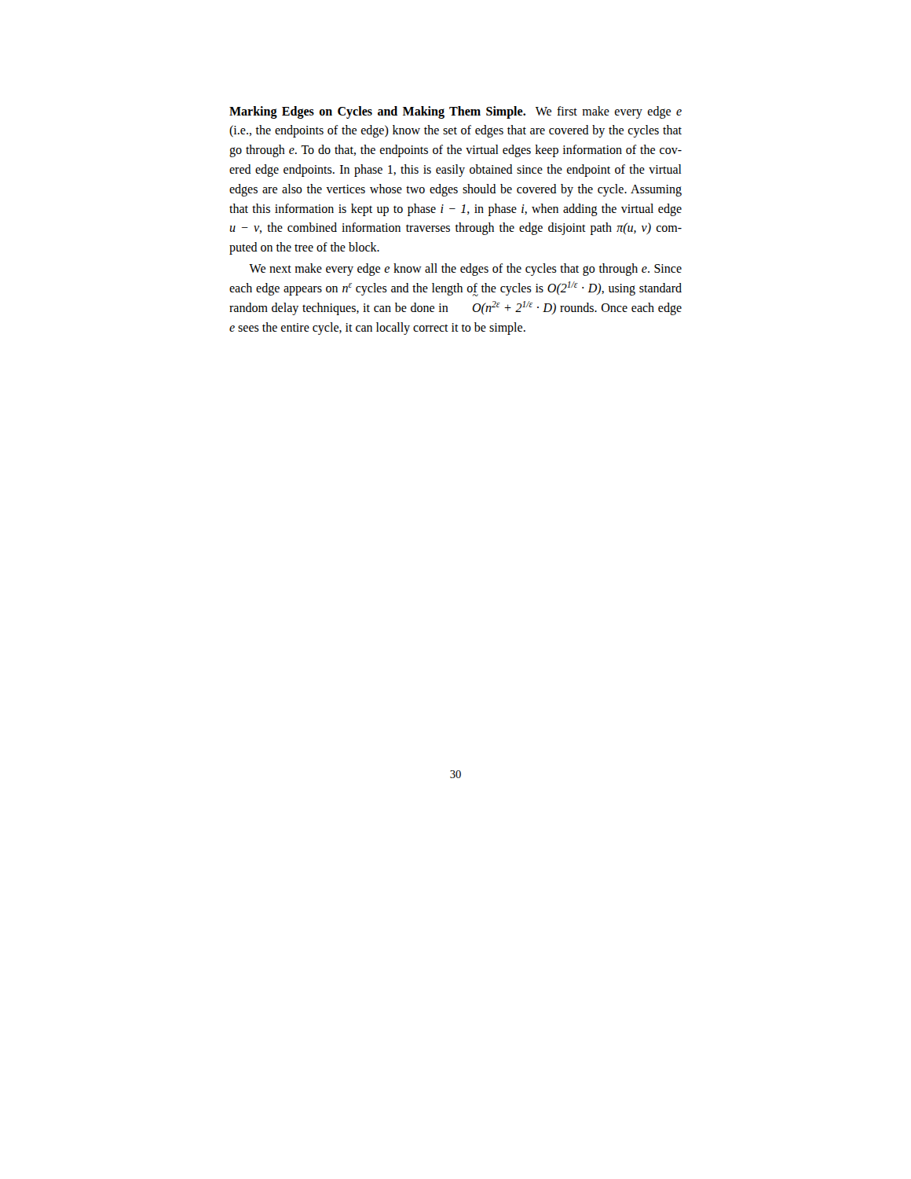Marking Edges on Cycles and Making Them Simple. We first make every edge e (i.e., the endpoints of the edge) know the set of edges that are covered by the cycles that go through e. To do that, the endpoints of the virtual edges keep information of the covered edge endpoints. In phase 1, this is easily obtained since the endpoint of the virtual edges are also the vertices whose two edges should be covered by the cycle. Assuming that this information is kept up to phase i − 1, in phase i, when adding the virtual edge u − v, the combined information traverses through the edge disjoint path π(u, v) computed on the tree of the block.
We next make every edge e know all the edges of the cycles that go through e. Since each edge appears on nε cycles and the length of the cycles is O(21/ε · D), using standard random delay techniques, it can be done in O(n2ε + 21/ε · D) rounds. Once each edge e sees the entire cycle, it can locally correct it to be simple.
30